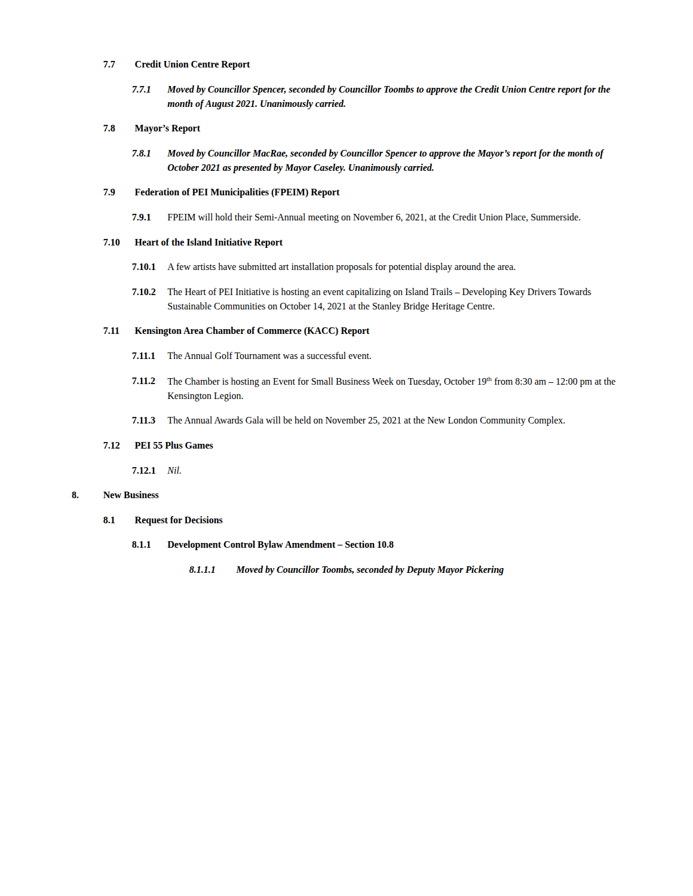7.7 Credit Union Centre Report
7.7.1 Moved by Councillor Spencer, seconded by Councillor Toombs to approve the Credit Union Centre report for the month of August 2021. Unanimously carried.
7.8 Mayor’s Report
7.8.1 Moved by Councillor MacRae, seconded by Councillor Spencer to approve the Mayor’s report for the month of October 2021 as presented by Mayor Caseley. Unanimously carried.
7.9 Federation of PEI Municipalities (FPEIM) Report
7.9.1 FPEIM will hold their Semi-Annual meeting on November 6, 2021, at the Credit Union Place, Summerside.
7.10 Heart of the Island Initiative Report
7.10.1 A few artists have submitted art installation proposals for potential display around the area.
7.10.2 The Heart of PEI Initiative is hosting an event capitalizing on Island Trails – Developing Key Drivers Towards Sustainable Communities on October 14, 2021 at the Stanley Bridge Heritage Centre.
7.11 Kensington Area Chamber of Commerce (KACC) Report
7.11.1 The Annual Golf Tournament was a successful event.
7.11.2 The Chamber is hosting an Event for Small Business Week on Tuesday, October 19th from 8:30 am – 12:00 pm at the Kensington Legion.
7.11.3 The Annual Awards Gala will be held on November 25, 2021 at the New London Community Complex.
7.12 PEI 55 Plus Games
7.12.1 Nil.
8. New Business
8.1 Request for Decisions
8.1.1 Development Control Bylaw Amendment – Section 10.8
8.1.1.1 Moved by Councillor Toombs, seconded by Deputy Mayor Pickering